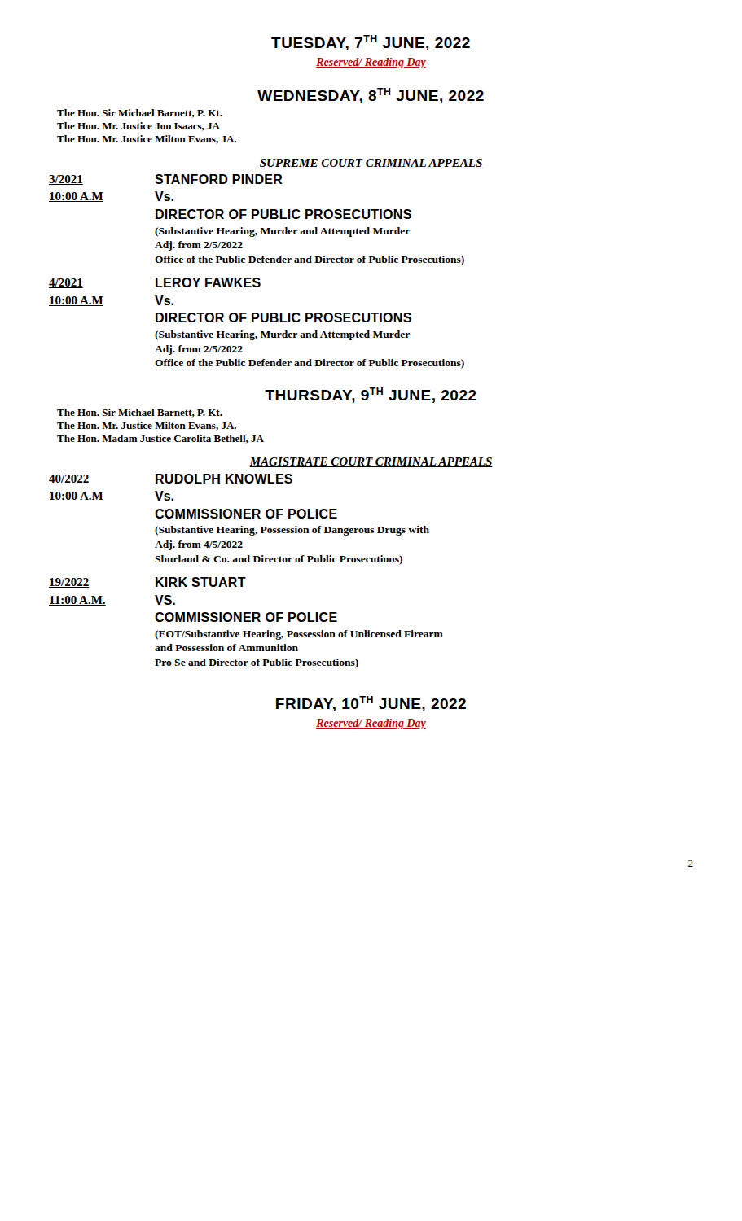TUESDAY, 7TH JUNE, 2022
Reserved/ Reading Day
WEDNESDAY, 8TH JUNE, 2022
The Hon. Sir Michael Barnett, P. Kt.
The Hon. Mr. Justice Jon Isaacs, JA
The Hon. Mr. Justice Milton Evans, JA.
SUPREME COURT CRIMINAL APPEALS
| 3/2021 | STANFORD PINDER |
| 10:00 A.M | Vs. |
| | DIRECTOR OF PUBLIC PROSECUTIONS (Substantive Hearing, Murder and Attempted Murder Adj. from 2/5/2022 Office of the Public Defender and Director of Public Prosecutions) |
| 4/2021 | LEROY FAWKES |
| 10:00 A.M | Vs. |
| | DIRECTOR OF PUBLIC PROSECUTIONS (Substantive Hearing, Murder and Attempted Murder Adj. from 2/5/2022 Office of the Public Defender and Director of Public Prosecutions) |
THURSDAY, 9TH JUNE, 2022
The Hon. Sir Michael Barnett, P. Kt.
The Hon. Mr. Justice Milton Evans, JA.
The Hon. Madam Justice Carolita Bethell, JA
MAGISTRATE COURT CRIMINAL APPEALS
| 40/2022 | RUDOLPH KNOWLES |
| 10:00 A.M | Vs. |
| | COMMISSIONER OF POLICE (Substantive Hearing, Possession of Dangerous Drugs with Adj. from 4/5/2022 Shurland & Co. and Director of Public Prosecutions) |
| 19/2022 | KIRK STUART |
| 11:00 A.M. | VS. |
| | COMMISSIONER OF POLICE (EOT/Substantive Hearing, Possession of Unlicensed Firearm and Possession of Ammunition Pro Se and Director of Public Prosecutions) |
FRIDAY, 10TH JUNE, 2022
Reserved/ Reading Day
2